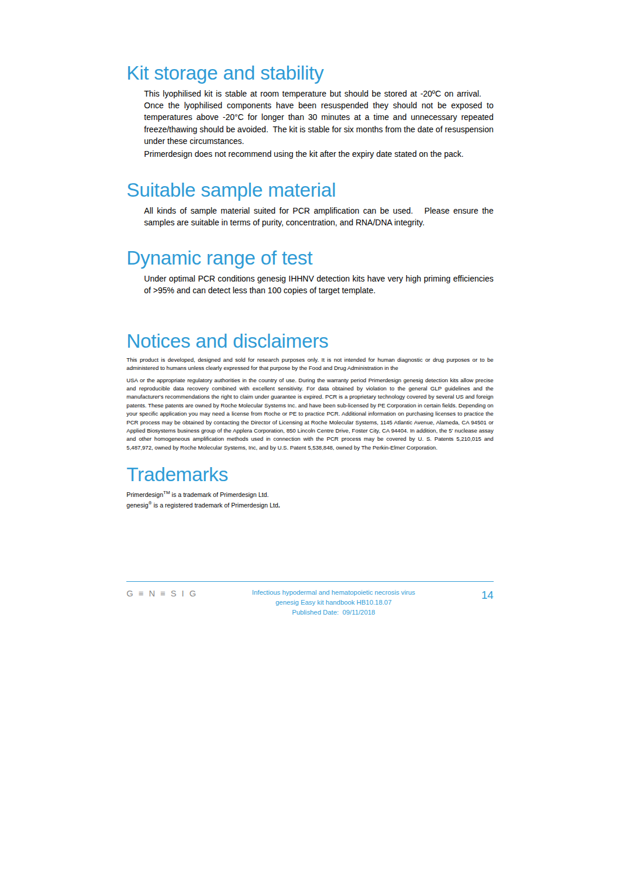Kit storage and stability
This lyophilised kit is stable at room temperature but should be stored at -20ºC on arrival. Once the lyophilised components have been resuspended they should not be exposed to temperatures above -20°C for longer than 30 minutes at a time and unnecessary repeated freeze/thawing should be avoided. The kit is stable for six months from the date of resuspension under these circumstances.
Primerdesign does not recommend using the kit after the expiry date stated on the pack.
Suitable sample material
All kinds of sample material suited for PCR amplification can be used. Please ensure the samples are suitable in terms of purity, concentration, and RNA/DNA integrity.
Dynamic range of test
Under optimal PCR conditions genesig IHHNV detection kits have very high priming efficiencies of >95% and can detect less than 100 copies of target template.
Notices and disclaimers
This product is developed, designed and sold for research purposes only. It is not intended for human diagnostic or drug purposes or to be administered to humans unless clearly expressed for that purpose by the Food and Drug Administration in the
USA or the appropriate regulatory authorities in the country of use. During the warranty period Primerdesign genesig detection kits allow precise and reproducible data recovery combined with excellent sensitivity. For data obtained by violation to the general GLP guidelines and the manufacturer's recommendations the right to claim under guarantee is expired. PCR is a proprietary technology covered by several US and foreign patents. These patents are owned by Roche Molecular Systems Inc. and have been sub-licensed by PE Corporation in certain fields. Depending on your specific application you may need a license from Roche or PE to practice PCR. Additional information on purchasing licenses to practice the PCR process may be obtained by contacting the Director of Licensing at Roche Molecular Systems, 1145 Atlantic Avenue, Alameda, CA 94501 or Applied Biosystems business group of the Applera Corporation, 850 Lincoln Centre Drive, Foster City, CA 94404. In addition, the 5' nuclease assay and other homogeneous amplification methods used in connection with the PCR process may be covered by U. S. Patents 5,210,015 and 5,487,972, owned by Roche Molecular Systems, Inc, and by U.S. Patent 5,538,848, owned by The Perkin-Elmer Corporation.
Trademarks
PrimerdesignTM is a trademark of Primerdesign Ltd.
genesig® is a registered trademark of Primerdesign Ltd.
G ≡ N ≡ S I G
Infectious hypodermal and hematopoietic necrosis virus
genesig Easy kit handbook HB10.18.07
Published Date: 09/11/2018
14